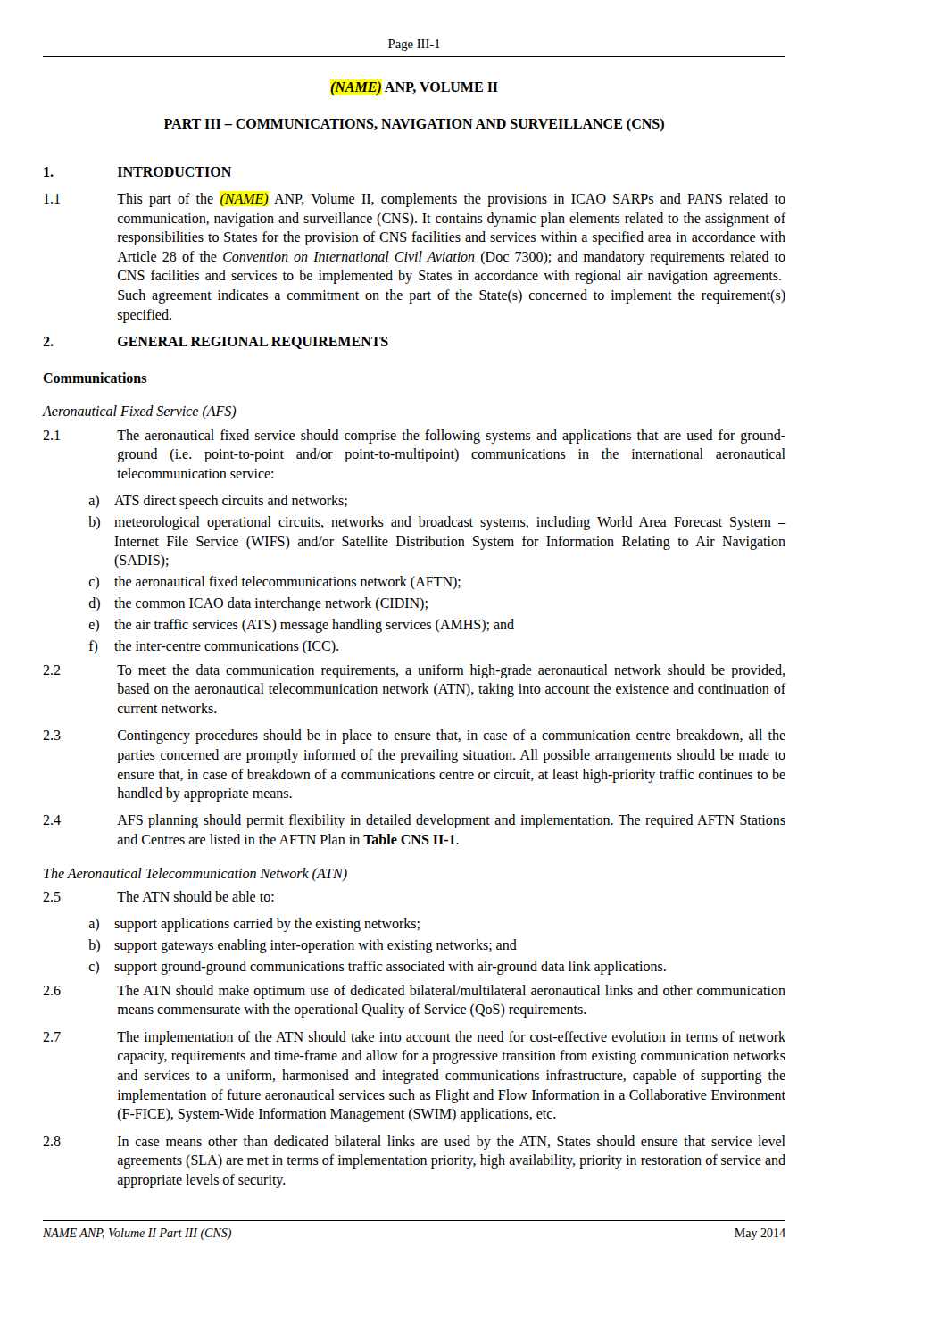Page III-1
(NAME) ANP, VOLUME II
PART III – COMMUNICATIONS, NAVIGATION AND SURVEILLANCE (CNS)
1.
INTRODUCTION
1.1
This part of the (NAME) ANP, Volume II, complements the provisions in ICAO SARPs and PANS related to communication, navigation and surveillance (CNS). It contains dynamic plan elements related to the assignment of responsibilities to States for the provision of CNS facilities and services within a specified area in accordance with Article 28 of the Convention on International Civil Aviation (Doc 7300); and mandatory requirements related to CNS facilities and services to be implemented by States in accordance with regional air navigation agreements. Such agreement indicates a commitment on the part of the State(s) concerned to implement the requirement(s) specified.
2.
GENERAL REGIONAL REQUIREMENTS
Communications
Aeronautical Fixed Service (AFS)
2.1
The aeronautical fixed service should comprise the following systems and applications that are used for ground-ground (i.e. point-to-point and/or point-to-multipoint) communications in the international aeronautical telecommunication service:
a) ATS direct speech circuits and networks;
b) meteorological operational circuits, networks and broadcast systems, including World Area Forecast System – Internet File Service (WIFS) and/or Satellite Distribution System for Information Relating to Air Navigation (SADIS);
c) the aeronautical fixed telecommunications network (AFTN);
d) the common ICAO data interchange network (CIDIN);
e) the air traffic services (ATS) message handling services (AMHS); and
f) the inter-centre communications (ICC).
2.2
To meet the data communication requirements, a uniform high-grade aeronautical network should be provided, based on the aeronautical telecommunication network (ATN), taking into account the existence and continuation of current networks.
2.3
Contingency procedures should be in place to ensure that, in case of a communication centre breakdown, all the parties concerned are promptly informed of the prevailing situation. All possible arrangements should be made to ensure that, in case of breakdown of a communications centre or circuit, at least high-priority traffic continues to be handled by appropriate means.
2.4
AFS planning should permit flexibility in detailed development and implementation. The required AFTN Stations and Centres are listed in the AFTN Plan in Table CNS II-1.
The Aeronautical Telecommunication Network (ATN)
2.5
The ATN should be able to:
a) support applications carried by the existing networks;
b) support gateways enabling inter-operation with existing networks; and
c) support ground-ground communications traffic associated with air-ground data link applications.
2.6
The ATN should make optimum use of dedicated bilateral/multilateral aeronautical links and other communication means commensurate with the operational Quality of Service (QoS) requirements.
2.7
The implementation of the ATN should take into account the need for cost-effective evolution in terms of network capacity, requirements and time-frame and allow for a progressive transition from existing communication networks and services to a uniform, harmonised and integrated communications infrastructure, capable of supporting the implementation of future aeronautical services such as Flight and Flow Information in a Collaborative Environment (F-FICE), System-Wide Information Management (SWIM) applications, etc.
2.8
In case means other than dedicated bilateral links are used by the ATN, States should ensure that service level agreements (SLA) are met in terms of implementation priority, high availability, priority in restoration of service and appropriate levels of security.
NAME ANP, Volume II Part III (CNS)
May 2014